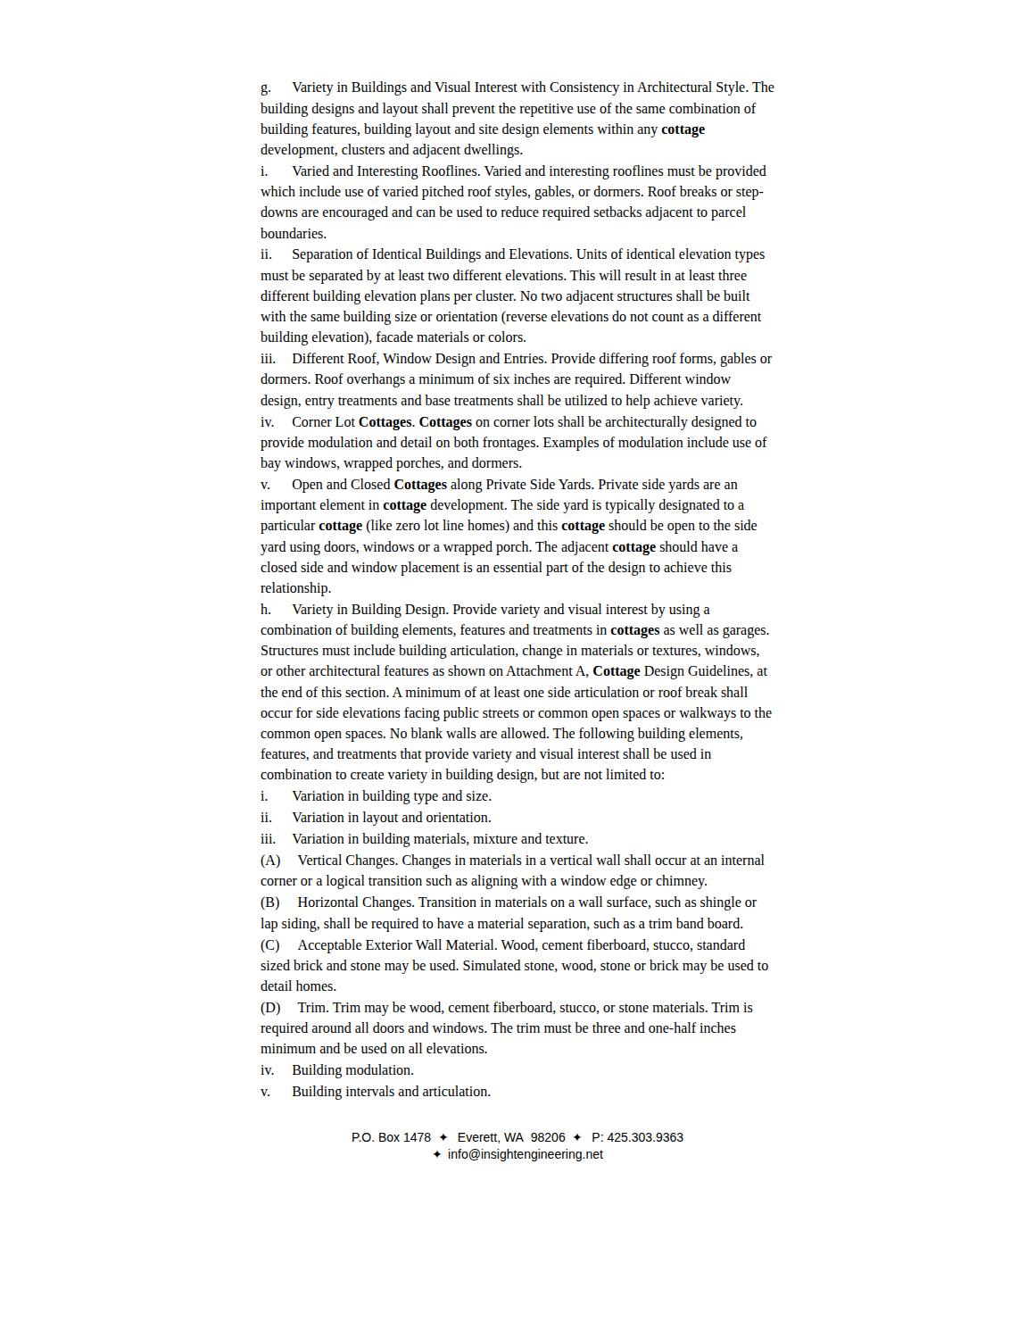g. Variety in Buildings and Visual Interest with Consistency in Architectural Style. The building designs and layout shall prevent the repetitive use of the same combination of building features, building layout and site design elements within any cottage development, clusters and adjacent dwellings.
i. Varied and Interesting Rooflines. Varied and interesting rooflines must be provided which include use of varied pitched roof styles, gables, or dormers. Roof breaks or step-downs are encouraged and can be used to reduce required setbacks adjacent to parcel boundaries.
ii. Separation of Identical Buildings and Elevations. Units of identical elevation types must be separated by at least two different elevations. This will result in at least three different building elevation plans per cluster. No two adjacent structures shall be built with the same building size or orientation (reverse elevations do not count as a different building elevation), facade materials or colors.
iii. Different Roof, Window Design and Entries. Provide differing roof forms, gables or dormers. Roof overhangs a minimum of six inches are required. Different window design, entry treatments and base treatments shall be utilized to help achieve variety.
iv. Corner Lot Cottages. Cottages on corner lots shall be architecturally designed to provide modulation and detail on both frontages. Examples of modulation include use of bay windows, wrapped porches, and dormers.
v. Open and Closed Cottages along Private Side Yards. Private side yards are an important element in cottage development. The side yard is typically designated to a particular cottage (like zero lot line homes) and this cottage should be open to the side yard using doors, windows or a wrapped porch. The adjacent cottage should have a closed side and window placement is an essential part of the design to achieve this relationship.
h. Variety in Building Design. Provide variety and visual interest by using a combination of building elements, features and treatments in cottages as well as garages. Structures must include building articulation, change in materials or textures, windows, or other architectural features as shown on Attachment A, Cottage Design Guidelines, at the end of this section. A minimum of at least one side articulation or roof break shall occur for side elevations facing public streets or common open spaces or walkways to the common open spaces. No blank walls are allowed. The following building elements, features, and treatments that provide variety and visual interest shall be used in combination to create variety in building design, but are not limited to:
i. Variation in building type and size.
ii. Variation in layout and orientation.
iii. Variation in building materials, mixture and texture.
(A) Vertical Changes. Changes in materials in a vertical wall shall occur at an internal corner or a logical transition such as aligning with a window edge or chimney.
(B) Horizontal Changes. Transition in materials on a wall surface, such as shingle or lap siding, shall be required to have a material separation, such as a trim band board.
(C) Acceptable Exterior Wall Material. Wood, cement fiberboard, stucco, standard sized brick and stone may be used. Simulated stone, wood, stone or brick may be used to detail homes.
(D) Trim. Trim may be wood, cement fiberboard, stucco, or stone materials. Trim is required around all doors and windows. The trim must be three and one-half inches minimum and be used on all elevations.
iv. Building modulation.
v. Building intervals and articulation.
P.O. Box 1478 ✦ Everett, WA 98206 ✦ P: 425.303.9363
✦ info@insightengineering.net